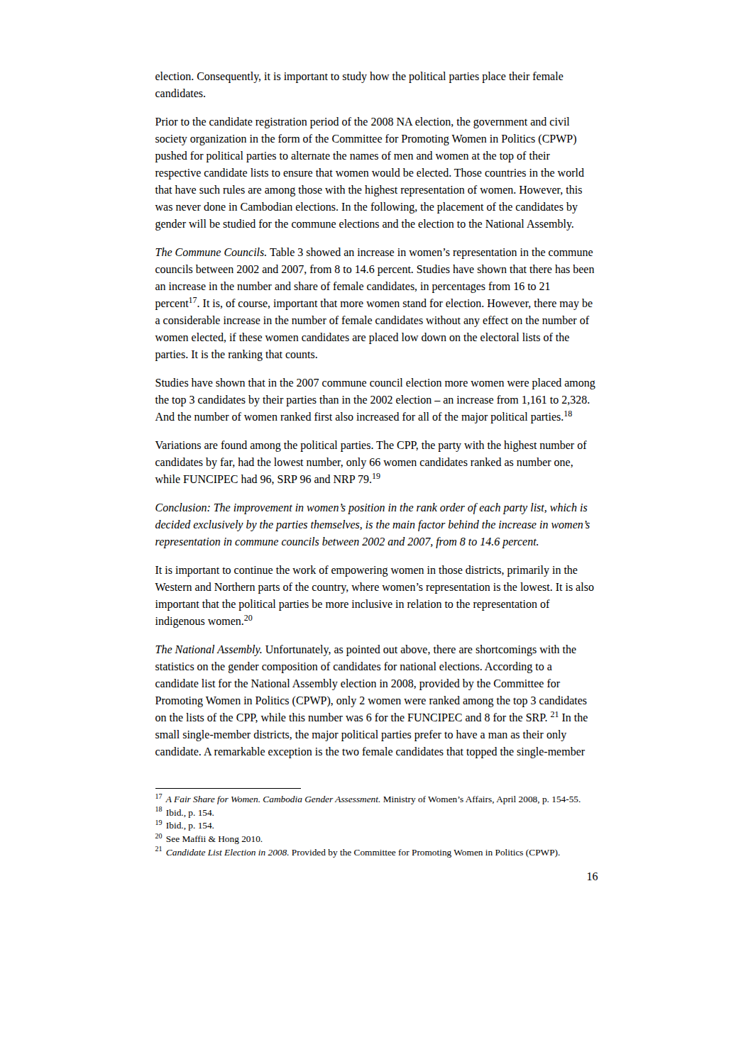election. Consequently, it is important to study how the political parties place their female candidates.
Prior to the candidate registration period of the 2008 NA election, the government and civil society organization in the form of the Committee for Promoting Women in Politics (CPWP) pushed for political parties to alternate the names of men and women at the top of their respective candidate lists to ensure that women would be elected. Those countries in the world that have such rules are among those with the highest representation of women. However, this was never done in Cambodian elections. In the following, the placement of the candidates by gender will be studied for the commune elections and the election to the National Assembly.
The Commune Councils. Table 3 showed an increase in women’s representation in the commune councils between 2002 and 2007, from 8 to 14.6 percent. Studies have shown that there has been an increase in the number and share of female candidates, in percentages from 16 to 21 percent17. It is, of course, important that more women stand for election. However, there may be a considerable increase in the number of female candidates without any effect on the number of women elected, if these women candidates are placed low down on the electoral lists of the parties. It is the ranking that counts.
Studies have shown that in the 2007 commune council election more women were placed among the top 3 candidates by their parties than in the 2002 election – an increase from 1,161 to 2,328. And the number of women ranked first also increased for all of the major political parties.18
Variations are found among the political parties. The CPP, the party with the highest number of candidates by far, had the lowest number, only 66 women candidates ranked as number one, while FUNCIPEC had 96, SRP 96 and NRP 79.19
Conclusion: The improvement in women’s position in the rank order of each party list, which is decided exclusively by the parties themselves, is the main factor behind the increase in women’s representation in commune councils between 2002 and 2007, from 8 to 14.6 percent.
It is important to continue the work of empowering women in those districts, primarily in the Western and Northern parts of the country, where women’s representation is the lowest. It is also important that the political parties be more inclusive in relation to the representation of indigenous women.20
The National Assembly. Unfortunately, as pointed out above, there are shortcomings with the statistics on the gender composition of candidates for national elections. According to a candidate list for the National Assembly election in 2008, provided by the Committee for Promoting Women in Politics (CPWP), only 2 women were ranked among the top 3 candidates on the lists of the CPP, while this number was 6 for the FUNCIPEC and 8 for the SRP. 21 In the small single-member districts, the major political parties prefer to have a man as their only candidate. A remarkable exception is the two female candidates that topped the single-member
17 A Fair Share for Women. Cambodia Gender Assessment. Ministry of Women’s Affairs, April 2008, p. 154-55.
18 Ibid., p. 154.
19 Ibid., p. 154.
20 See Maffii & Hong 2010.
21 Candidate List Election in 2008. Provided by the Committee for Promoting Women in Politics (CPWP).
16